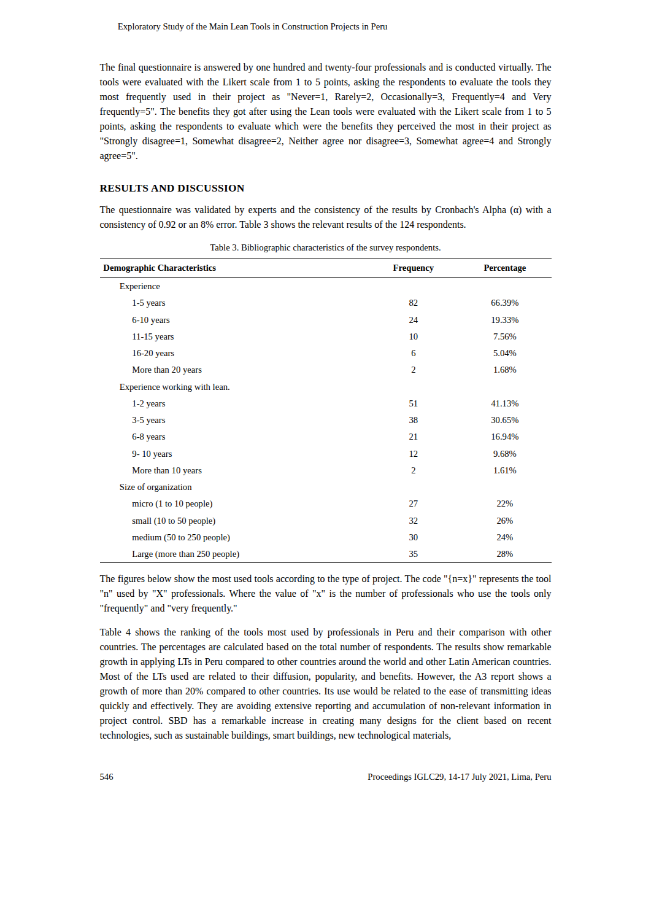Exploratory Study of the Main Lean Tools in Construction Projects in Peru
The final questionnaire is answered by one hundred and twenty-four professionals and is conducted virtually. The tools were evaluated with the Likert scale from 1 to 5 points, asking the respondents to evaluate the tools they most frequently used in their project as "Never=1, Rarely=2, Occasionally=3, Frequently=4 and Very frequently=5". The benefits they got after using the Lean tools were evaluated with the Likert scale from 1 to 5 points, asking the respondents to evaluate which were the benefits they perceived the most in their project as "Strongly disagree=1, Somewhat disagree=2, Neither agree nor disagree=3, Somewhat agree=4 and Strongly agree=5".
Results and Discussion
The questionnaire was validated by experts and the consistency of the results by Cronbach's Alpha (α) with a consistency of 0.92 or an 8% error. Table 3 shows the relevant results of the 124 respondents.
Table 3. Bibliographic characteristics of the survey respondents.
| Demographic Characteristics | Frequency | Percentage |
| --- | --- | --- |
| Experience | | |
| 1-5 years | 82 | 66.39% |
| 6-10 years | 24 | 19.33% |
| 11-15 years | 10 | 7.56% |
| 16-20 years | 6 | 5.04% |
| More than 20 years | 2 | 1.68% |
| Experience working with lean. | | |
| 1-2 years | 51 | 41.13% |
| 3-5 years | 38 | 30.65% |
| 6-8 years | 21 | 16.94% |
| 9- 10 years | 12 | 9.68% |
| More than 10 years | 2 | 1.61% |
| Size of organization | | |
| micro (1 to 10 people) | 27 | 22% |
| small (10 to 50 people) | 32 | 26% |
| medium (50 to 250 people) | 30 | 24% |
| Large (more than 250 people) | 35 | 28% |
The figures below show the most used tools according to the type of project. The code "{n=x}" represents the tool "n" used by "X" professionals. Where the value of "x" is the number of professionals who use the tools only "frequently" and "very frequently."
Table 4 shows the ranking of the tools most used by professionals in Peru and their comparison with other countries. The percentages are calculated based on the total number of respondents. The results show remarkable growth in applying LTs in Peru compared to other countries around the world and other Latin American countries. Most of the LTs used are related to their diffusion, popularity, and benefits. However, the A3 report shows a growth of more than 20% compared to other countries. Its use would be related to the ease of transmitting ideas quickly and effectively. They are avoiding extensive reporting and accumulation of non-relevant information in project control. SBD has a remarkable increase in creating many designs for the client based on recent technologies, such as sustainable buildings, smart buildings, new technological materials,
546 Proceedings IGLC29, 14-17 July 2021, Lima, Peru